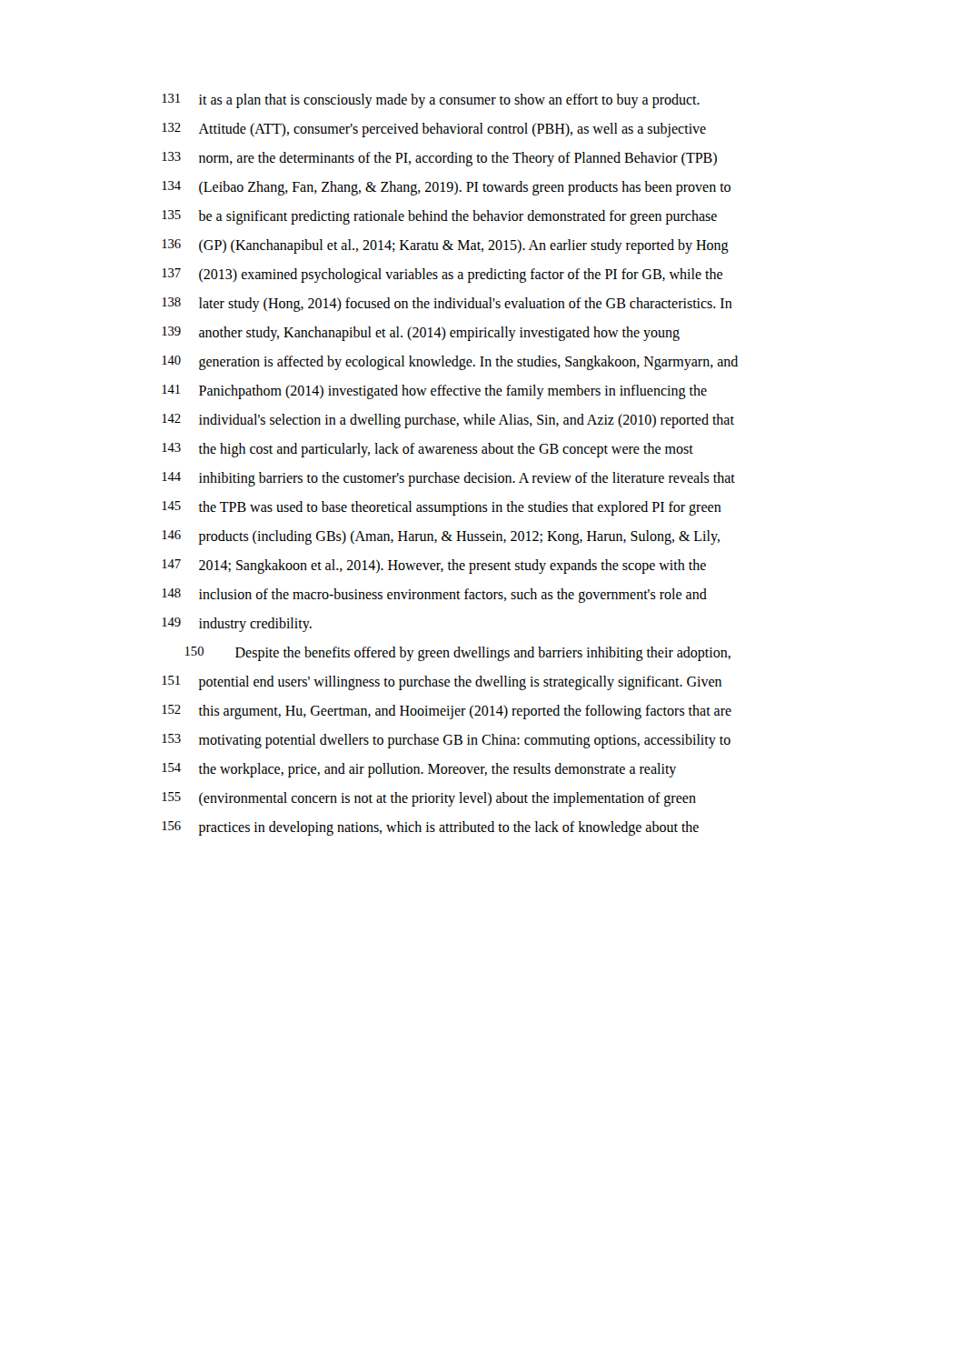it as a plan that is consciously made by a consumer to show an effort to buy a product.
Attitude (ATT), consumer's perceived behavioral control (PBH), as well as a subjective
norm, are the determinants of the PI, according to the Theory of Planned Behavior (TPB)
(Leibao Zhang, Fan, Zhang, & Zhang, 2019). PI towards green products has been proven to
be a significant predicting rationale behind the behavior demonstrated for green purchase
(GP) (Kanchanapibul et al., 2014; Karatu & Mat, 2015). An earlier study reported by Hong
(2013) examined psychological variables as a predicting factor of the PI for GB, while the
later study (Hong, 2014) focused on the individual's evaluation of the GB characteristics. In
another study, Kanchanapibul et al. (2014) empirically investigated how the young
generation is affected by ecological knowledge. In the studies, Sangkakoon, Ngarmyarn, and
Panichpathom (2014) investigated how effective the family members in influencing the
individual's selection in a dwelling purchase, while Alias, Sin, and Aziz (2010) reported that
the high cost and particularly, lack of awareness about the GB concept were the most
inhibiting barriers to the customer's purchase decision. A review of the literature reveals that
the TPB was used to base theoretical assumptions in the studies that explored PI for green
products (including GBs) (Aman, Harun, & Hussein, 2012; Kong, Harun, Sulong, & Lily,
2014; Sangkakoon et al., 2014). However, the present study expands the scope with the
inclusion of the macro-business environment factors, such as the government's role and
industry credibility.
Despite the benefits offered by green dwellings and barriers inhibiting their adoption,
potential end users' willingness to purchase the dwelling is strategically significant. Given
this argument, Hu, Geertman, and Hooimeijer (2014) reported the following factors that are
motivating potential dwellers to purchase GB in China: commuting options, accessibility to
the workplace, price, and air pollution. Moreover, the results demonstrate a reality
(environmental concern is not at the priority level) about the implementation of green
practices in developing nations, which is attributed to the lack of knowledge about the